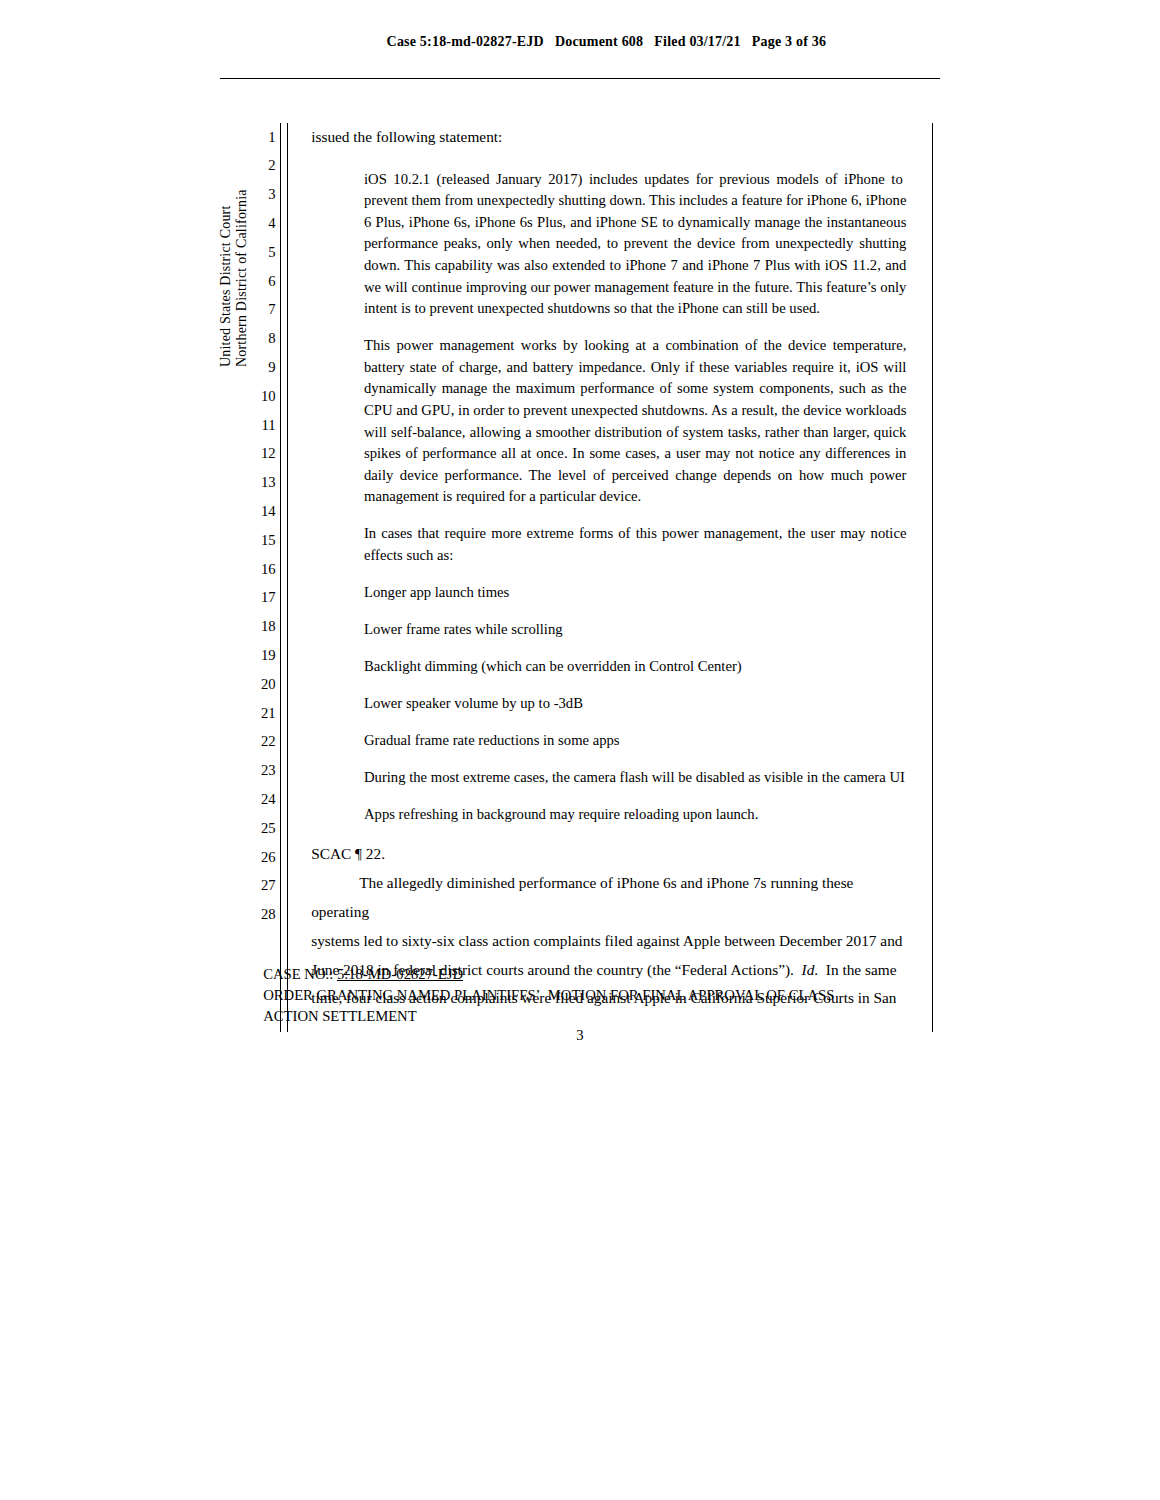Case 5:18-md-02827-EJD Document 608 Filed 03/17/21 Page 3 of 36
1
2
3
4
5
6
7
8
9
10
11
12
13
14
15
16
17
18
19
20
21
22
23
24
25
26
27
28
United States District Court
Northern District of California
issued the following statement:
iOS 10.2.1 (released January 2017) includes updates for previous models of iPhone to prevent them from unexpectedly shutting down. This includes a feature for iPhone 6, iPhone 6 Plus, iPhone 6s, iPhone 6s Plus, and iPhone SE to dynamically manage the instantaneous performance peaks, only when needed, to prevent the device from unexpectedly shutting down. This capability was also extended to iPhone 7 and iPhone 7 Plus with iOS 11.2, and we will continue improving our power management feature in the future. This feature’s only intent is to prevent unexpected shutdowns so that the iPhone can still be used.
This power management works by looking at a combination of the device temperature, battery state of charge, and battery impedance. Only if these variables require it, iOS will dynamically manage the maximum performance of some system components, such as the CPU and GPU, in order to prevent unexpected shutdowns. As a result, the device workloads will self-balance, allowing a smoother distribution of system tasks, rather than larger, quick spikes of performance all at once. In some cases, a user may not notice any differences in daily device performance. The level of perceived change depends on how much power management is required for a particular device.
In cases that require more extreme forms of this power management, the user may notice effects such as:
Longer app launch times
Lower frame rates while scrolling
Backlight dimming (which can be overridden in Control Center)
Lower speaker volume by up to -3dB
Gradual frame rate reductions in some apps
During the most extreme cases, the camera flash will be disabled as visible in the camera UI
Apps refreshing in background may require reloading upon launch.
SCAC ¶ 22.
The allegedly diminished performance of iPhone 6s and iPhone 7s running these operating
systems led to sixty-six class action complaints filed against Apple between December 2017 and
June 2018 in federal district courts around the country (the “Federal Actions”). Id. In the same
time, four class action complaints were filed against Apple in California Superior Courts in San
CASE NO.: 5:18-MD-02827-EJD
ORDER GRANTING NAMED PLAINTIFFS’ MOTION FOR FINAL APPROVAL OF CLASS
ACTION SETTLEMENT
3